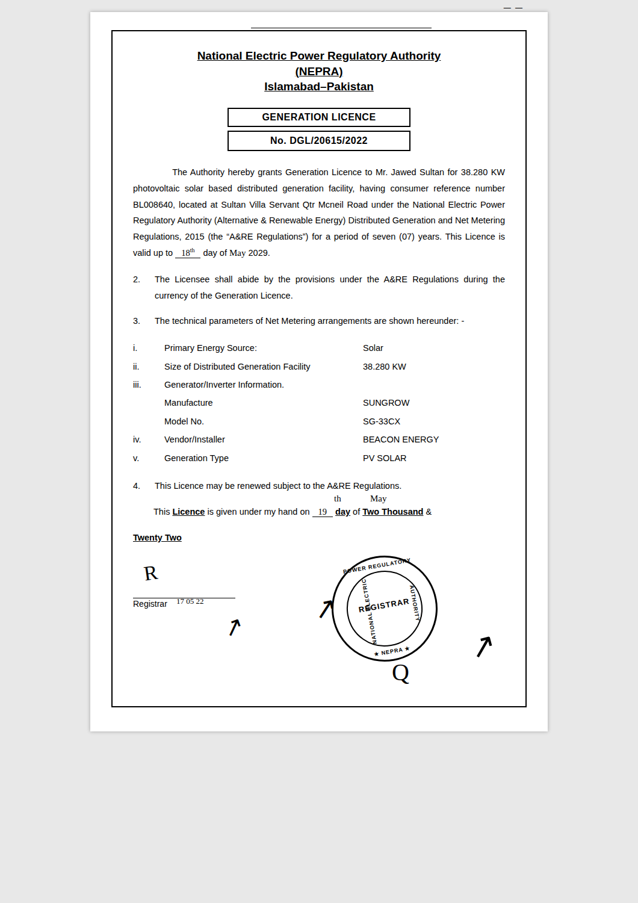— —
National Electric Power Regulatory Authority
(NEPRA)
Islamabad–Pakistan
GENERATION LICENCE
No. DGL/20615/2022
The Authority hereby grants Generation Licence to Mr. Jawed Sultan for 38.280 KW photovoltaic solar based distributed generation facility, having consumer reference number BL008640, located at Sultan Villa Servant Qtr Mcneil Road under the National Electric Power Regulatory Authority (Alternative & Renewable Energy) Distributed Generation and Net Metering Regulations, 2015 (the “A&RE Regulations”) for a period of seven (07) years. This Licence is valid up to 18th day of May 2029.
2.
The Licensee shall abide by the provisions under the A&RE Regulations during the currency of the Generation Licence.
3.
The technical parameters of Net Metering arrangements are shown hereunder: -
| i. | Primary Energy Source: | Solar |
| ii. | Size of Distributed Generation Facility | 38.280 KW |
| iii. | Generator/Inverter Information. | |
| | Manufacture | SUNGROW |
| | Model No. | SG-33CX |
| iv. | Vendor/Installer | BEACON ENERGY |
| v. | Generation Type | PV SOLAR |
4.
This Licence may be renewed subject to the A&RE Regulations.
th May This Licence is given under my hand on 19 day of Two Thousand &
Twenty Two
R
Registrar
17 05 22
↗
↗
POWER REGULATORY
NATIONAL ELECTRIC
AUTHORITY
REGISTRAR
★ NEPRA ★
↗
Q